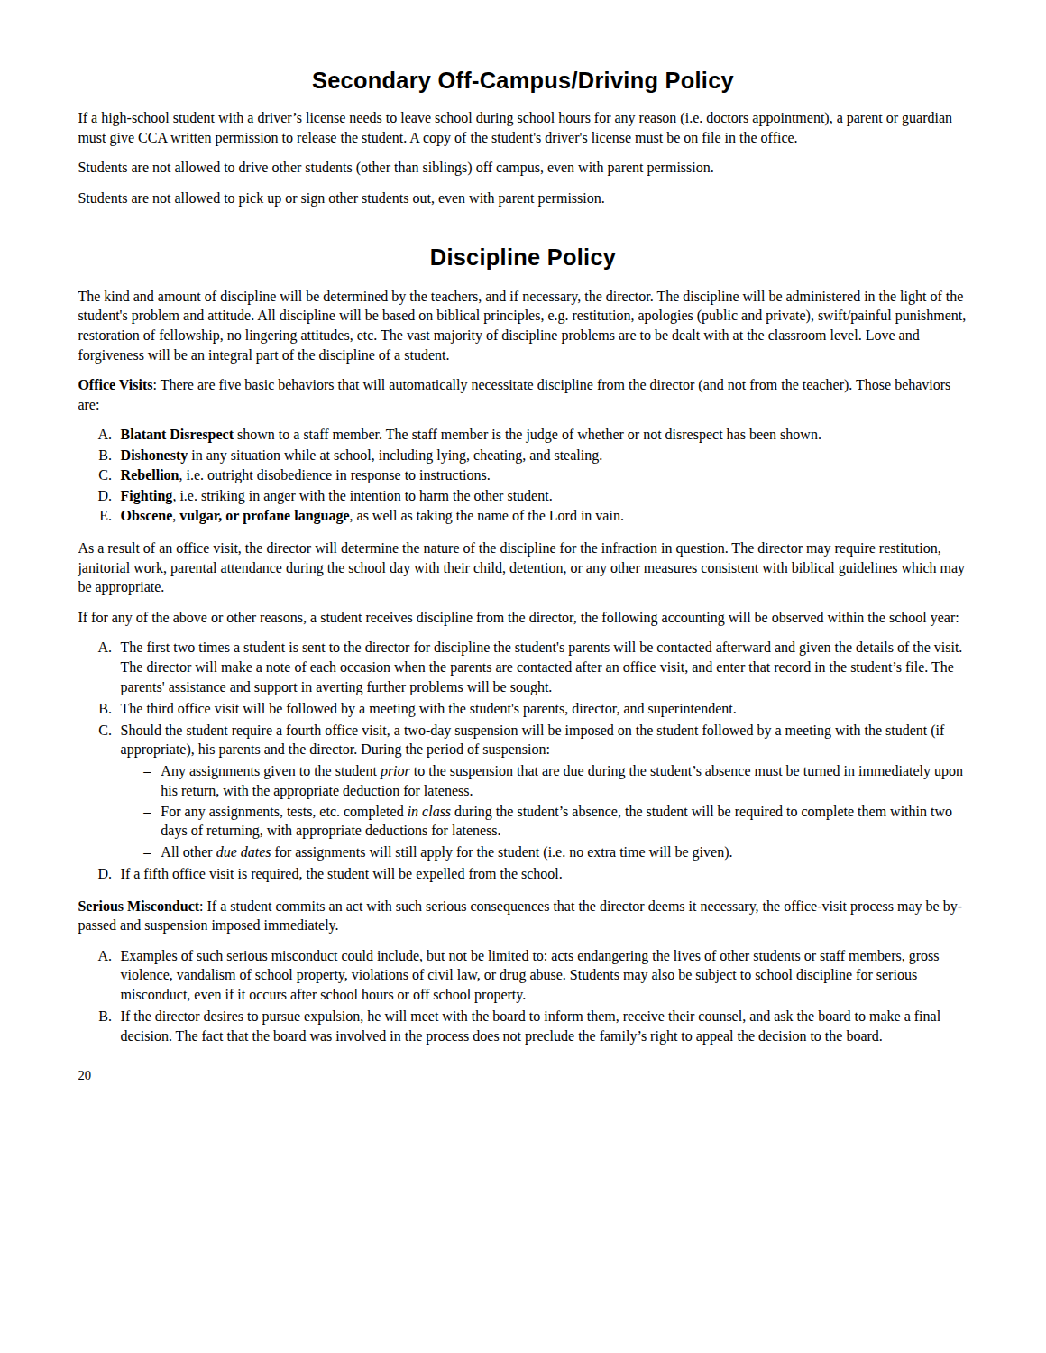Secondary Off-Campus/Driving Policy
If a high-school student with a driver’s license needs to leave school during school hours for any reason (i.e. doctors appointment), a parent or guardian must give CCA written permission to release the student. A copy of the student's driver's license must be on file in the office.
Students are not allowed to drive other students (other than siblings) off campus, even with parent permission.
Students are not allowed to pick up or sign other students out, even with parent permission.
Discipline Policy
The kind and amount of discipline will be determined by the teachers, and if necessary, the director. The discipline will be administered in the light of the student's problem and attitude. All discipline will be based on biblical principles, e.g. restitution, apologies (public and private), swift/painful punishment, restoration of fellowship, no lingering attitudes, etc. The vast majority of discipline problems are to be dealt with at the classroom level. Love and forgiveness will be an integral part of the discipline of a student.
Office Visits: There are five basic behaviors that will automatically necessitate discipline from the director (and not from the teacher). Those behaviors are:
Blatant Disrespect shown to a staff member. The staff member is the judge of whether or not disrespect has been shown.
Dishonesty in any situation while at school, including lying, cheating, and stealing.
Rebellion, i.e. outright disobedience in response to instructions.
Fighting, i.e. striking in anger with the intention to harm the other student.
Obscene, vulgar, or profane language, as well as taking the name of the Lord in vain.
As a result of an office visit, the director will determine the nature of the discipline for the infraction in question. The director may require restitution, janitorial work, parental attendance during the school day with their child, detention, or any other measures consistent with biblical guidelines which may be appropriate.
If for any of the above or other reasons, a student receives discipline from the director, the following accounting will be observed within the school year:
The first two times a student is sent to the director for discipline the student's parents will be contacted afterward and given the details of the visit. The director will make a note of each occasion when the parents are contacted after an office visit, and enter that record in the student’s file. The parents' assistance and support in averting further problems will be sought.
The third office visit will be followed by a meeting with the student's parents, director, and superintendent.
Should the student require a fourth office visit, a two-day suspension will be imposed on the student followed by a meeting with the student (if appropriate), his parents and the director. During the period of suspension:
Any assignments given to the student prior to the suspension that are due during the student’s absence must be turned in immediately upon his return, with the appropriate deduction for lateness.
For any assignments, tests, etc. completed in class during the student’s absence, the student will be required to complete them within two days of returning, with appropriate deductions for lateness.
All other due dates for assignments will still apply for the student (i.e. no extra time will be given).
If a fifth office visit is required, the student will be expelled from the school.
Serious Misconduct: If a student commits an act with such serious consequences that the director deems it necessary, the office-visit process may be by-passed and suspension imposed immediately.
Examples of such serious misconduct could include, but not be limited to: acts endangering the lives of other students or staff members, gross violence, vandalism of school property, violations of civil law, or drug abuse. Students may also be subject to school discipline for serious misconduct, even if it occurs after school hours or off school property.
If the director desires to pursue expulsion, he will meet with the board to inform them, receive their counsel, and ask the board to make a final decision. The fact that the board was involved in the process does not preclude the family’s right to appeal the decision to the board.
20